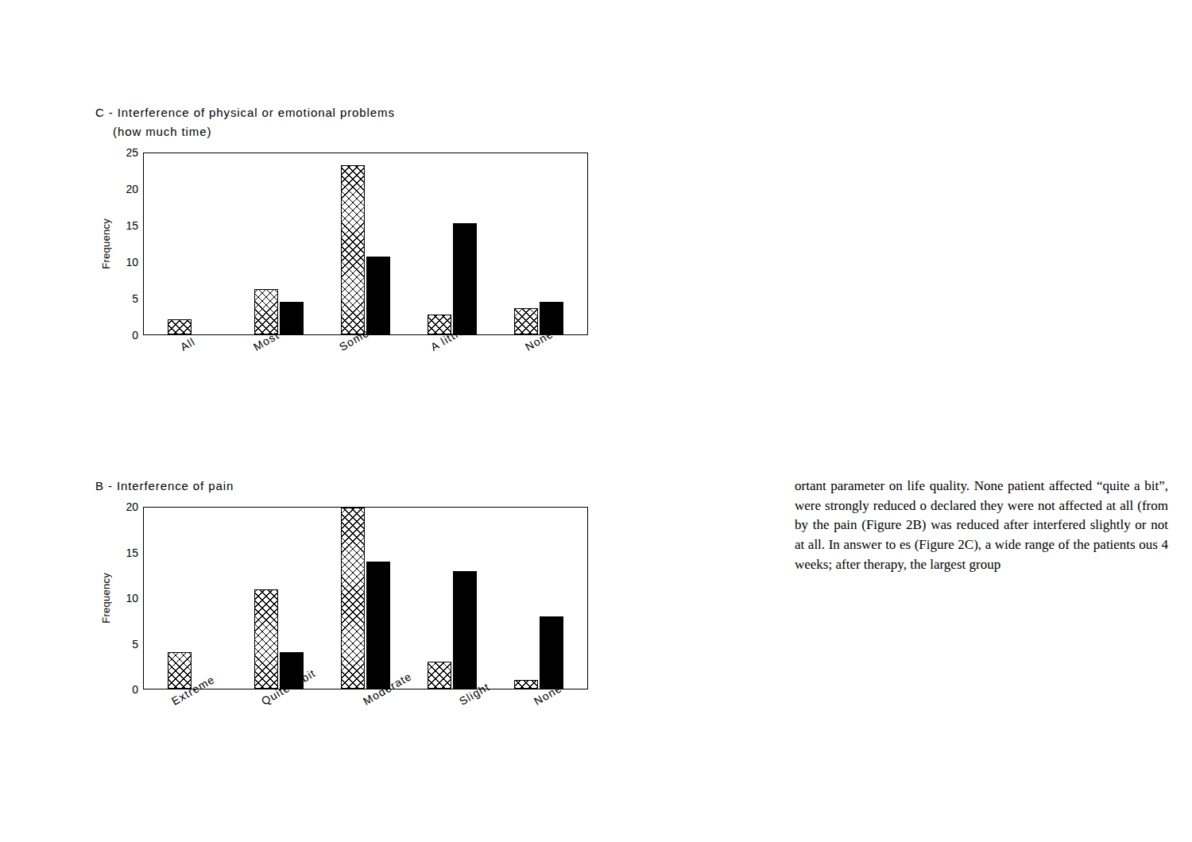C - Interference of physical or emotional problems (how much time)
Frequency
25 20 15 10 5 0
All Most Some A little None
B - Interference of pain
Frequency
20 15 10 5 0
Extreme Quite a bit Moderate Slight None
ortant parameter on life quality. None patient affected “quite a bit”, were strongly reduced o declared they were not affected at all (from by the pain (Figure 2B) was reduced after interfered slightly or not at all. In answer to es (Figure 2C), a wide range of the patients ous 4 weeks; after therapy, the largest group